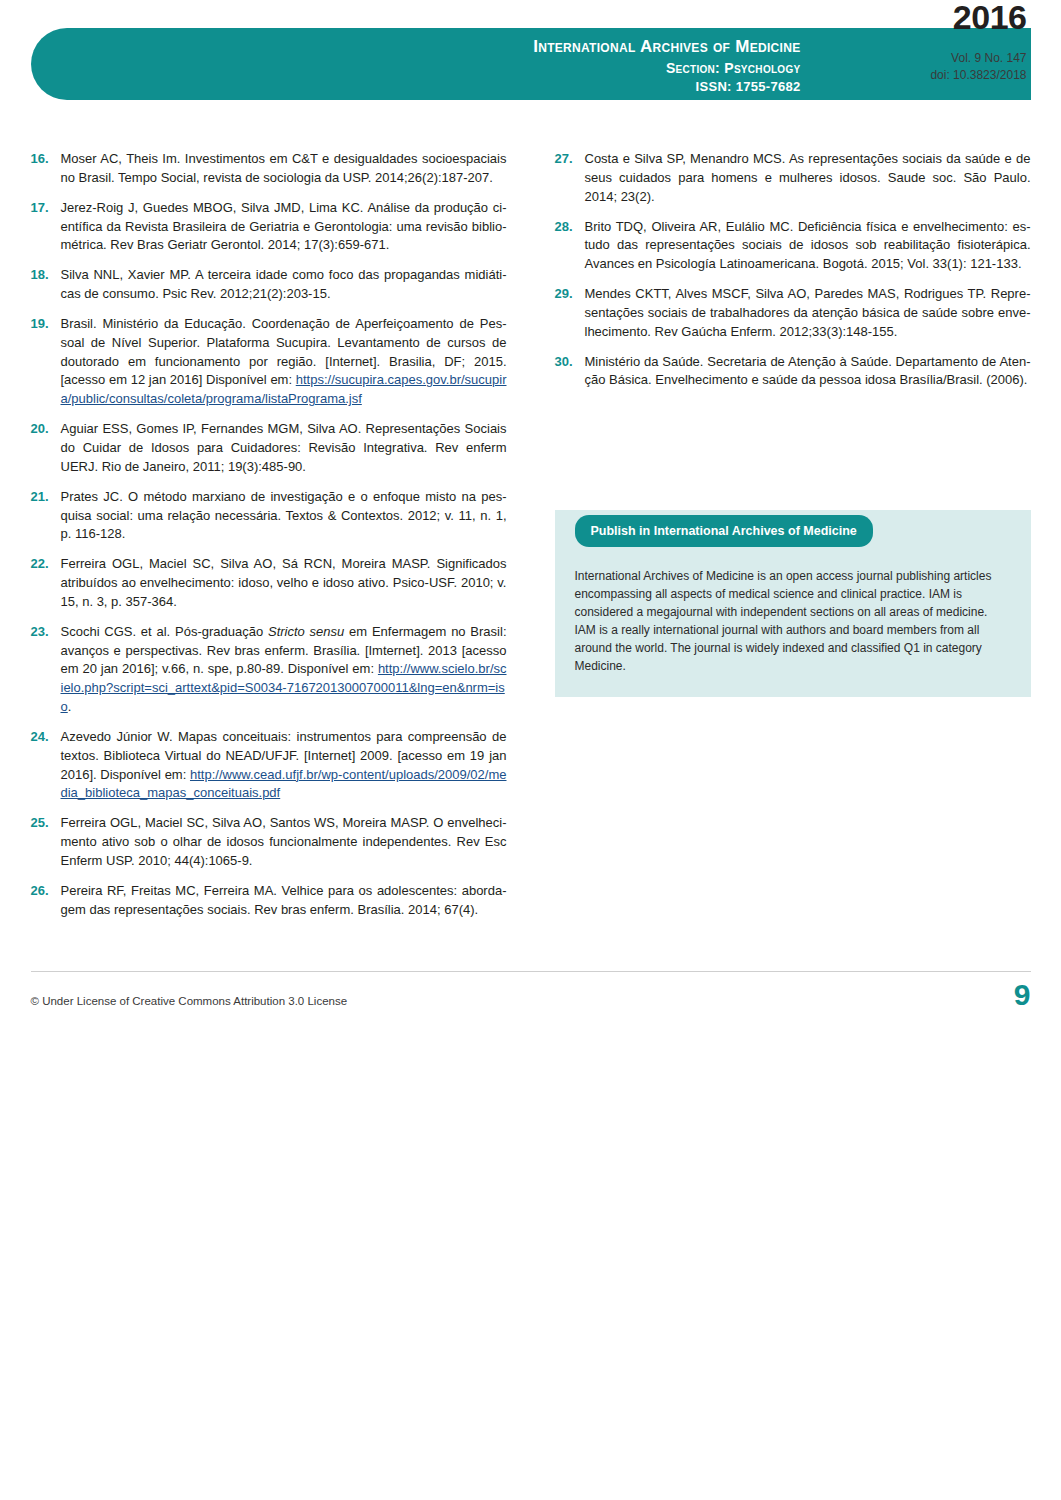International Archives of Medicine
Section: Psychology
ISSN: 1755-7682
2016
Vol. 9 No. 147
doi: 10.3823/2018
16 Moser AC, Theis Im. Investimentos em C&T e desigualdades socioespaciais no Brasil. Tempo Social, revista de sociologia da USP. 2014;26(2):187-207.
17 Jerez-Roig J, Guedes MBOG, Silva JMD, Lima KC. Análise da produção científica da Revista Brasileira de Geriatria e Gerontologia: uma revisão bibliométrica. Rev Bras Geriatr Gerontol. 2014; 17(3):659-671.
18 Silva NNL, Xavier MP. A terceira idade como foco das propagandas midiáticas de consumo. Psic Rev. 2012;21(2):203-15.
19 Brasil. Ministério da Educação. Coordenação de Aperfeiçoamento de Pessoal de Nível Superior. Plataforma Sucupira. Levantamento de cursos de doutorado em funcionamento por região. [Internet]. Brasilia, DF; 2015. [acesso em 12 jan 2016] Disponível em: https://sucupira.capes.gov.br/sucupira/public/consultas/coleta/programa/listaPrograma.jsf
20 Aguiar ESS, Gomes IP, Fernandes MGM, Silva AO. Representações Sociais do Cuidar de Idosos para Cuidadores: Revisão Integrativa. Rev enferm UERJ. Rio de Janeiro, 2011; 19(3):485-90.
21 Prates JC. O método marxiano de investigação e o enfoque misto na pesquisa social: uma relação necessária. Textos & Contextos. 2012; v. 11, n. 1, p. 116-128.
22 Ferreira OGL, Maciel SC, Silva AO, Sá RCN, Moreira MASP. Significados atribuídos ao envelhecimento: idoso, velho e idoso ativo. Psico-USF. 2010; v. 15, n. 3, p. 357-364.
23 Scochi CGS. et al. Pós-graduação Stricto sensu em Enfermagem no Brasil: avanços e perspectivas. Rev bras enferm. Brasília. [Imternet]. 2013 [acesso em 20 jan 2016]; v.66, n. spe, p.80-89. Disponível em: http://www.scielo.br/scielo.php?script=sci_arttext&pid=S0034-71672013000700011&lng=en&nrm=iso.
24 Azevedo Júnior W. Mapas conceituais: instrumentos para compreensão de textos. Biblioteca Virtual do NEAD/UFJF. [Internet] 2009. [acesso em 19 jan 2016]. Disponível em: http://www.cead.ufjf.br/wp-content/uploads/2009/02/media_biblioteca_mapas_conceituais.pdf
25 Ferreira OGL, Maciel SC, Silva AO, Santos WS, Moreira MASP. O envelhecimento ativo sob o olhar de idosos funcionalmente independentes. Rev Esc Enferm USP. 2010; 44(4):1065-9.
26 Pereira RF, Freitas MC, Ferreira MA. Velhice para os adolescentes: abordagem das representações sociais. Rev bras enferm. Brasília. 2014; 67(4).
27 Costa e Silva SP, Menandro MCS. As representações sociais da saúde e de seus cuidados para homens e mulheres idosos. Saude soc. São Paulo. 2014; 23(2).
28 Brito TDQ, Oliveira AR, Eulálio MC. Deficiência física e envelhecimento: estudo das representações sociais de idosos sob reabilitação fisioterápica. Avances en Psicología Latinoamericana. Bogotá. 2015; Vol. 33(1): 121-133.
29 Mendes CKTT, Alves MSCF, Silva AO, Paredes MAS, Rodrigues TP. Representações sociais de trabalhadores da atenção básica de saúde sobre envelhecimento. Rev Gaúcha Enferm. 2012;33(3):148-155.
30 Ministério da Saúde. Secretaria de Atenção à Saúde. Departamento de Atenção Básica. Envelhecimento e saúde da pessoa idosa Brasília/Brasil. (2006).
Publish in International Archives of Medicine
International Archives of Medicine is an open access journal publishing articles encompassing all aspects of medical science and clinical practice. IAM is considered a megajournal with independent sections on all areas of medicine. IAM is a really international journal with authors and board members from all around the world. The journal is widely indexed and classified Q1 in category Medicine.
© Under License of Creative Commons Attribution 3.0 License
9